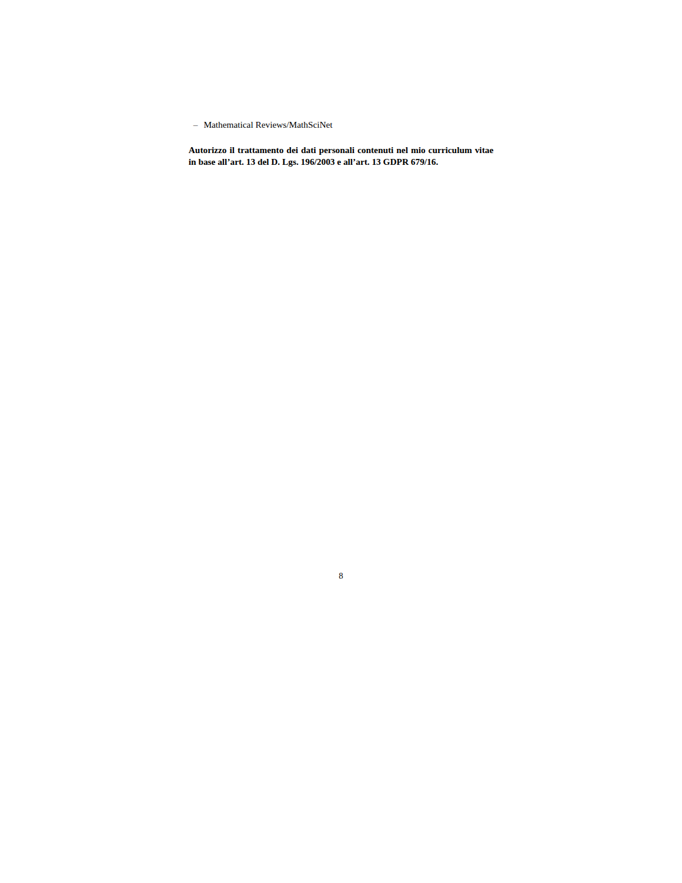Mathematical Reviews/MathSciNet
Autorizzo il trattamento dei dati personali contenuti nel mio curriculum vitae in base all’art. 13 del D. Lgs. 196/2003 e all’art. 13 GDPR 679/16.
8